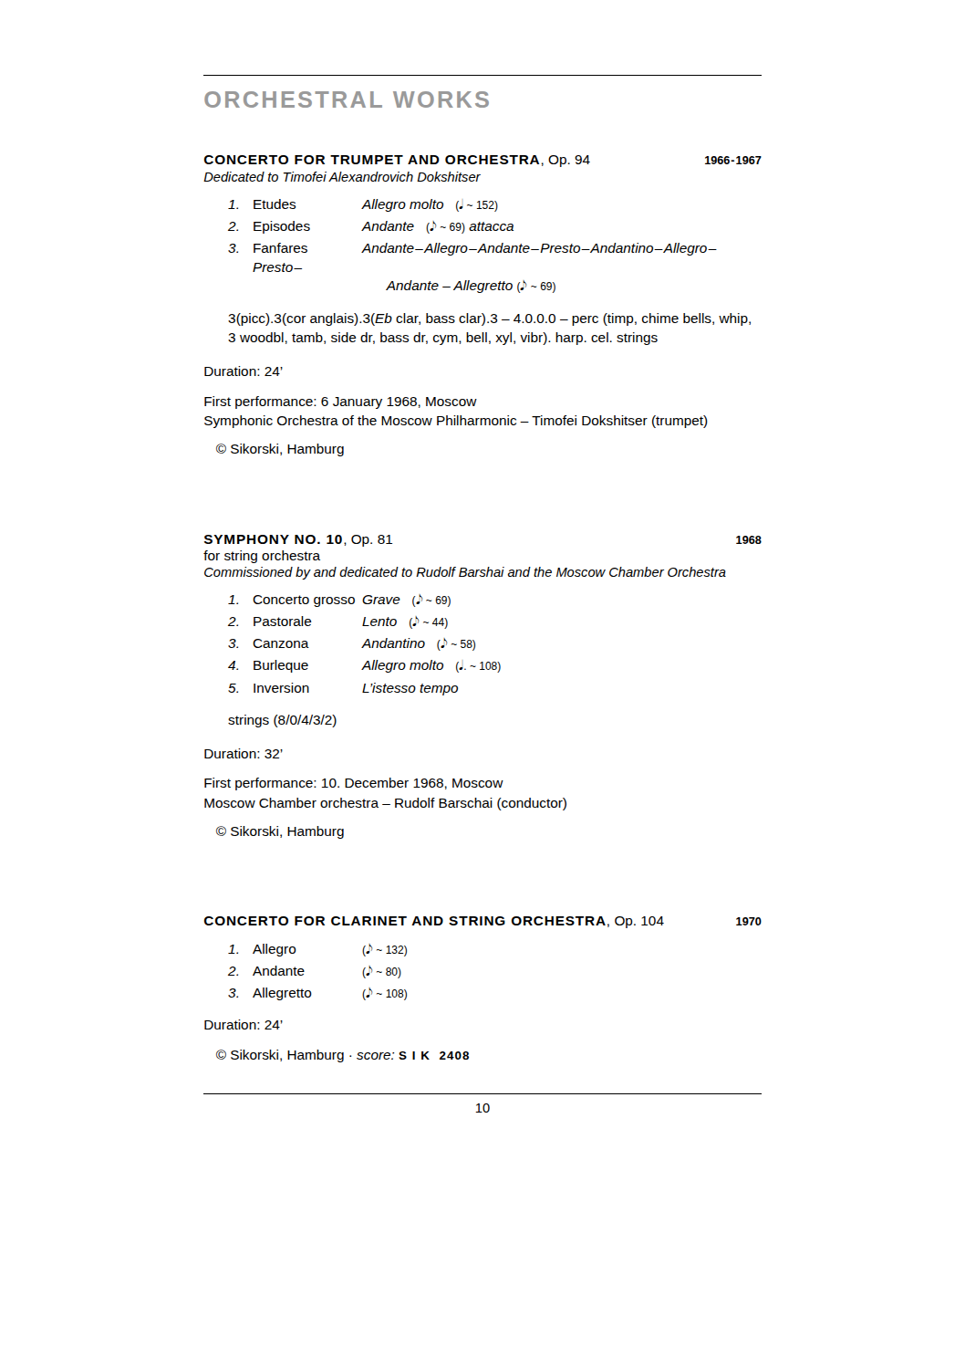Orchestral Works
Concerto for Trumpet and Orchestra, Op. 94
1966 - 1967
Dedicated to Timofei Alexandrovich Dokshitser
Etudes Allegro molto (𝅘𝅥 ~ 152)
Episodes Andante (𝅘𝅥𝅮 ~ 69) attacca
Fanfares Andante – Allegro – Andante – Presto – Andantino – Allegro – Presto –
Andante – Allegretto (𝅘𝅥𝅮 ~ 69)
3(picc).3(cor anglais).3(Eb clar, bass clar).3 – 4.0.0.0 – perc (timp, chime bells, whip, 3 woodbl, tamb, side dr, bass dr, cym, bell, xyl, vibr). harp. cel. strings
Duration: 24’
First performance: 6 January 1968, Moscow
Symphonic Orchestra of the Moscow Philharmonic – Timofei Dokshitser (trumpet)
© Sikorski, Hamburg
Symphony No. 10, Op. 81
1968
for string orchestra
Commissioned by and dedicated to Rudolf Barshai and the Moscow Chamber Orchestra
Concerto grosso Grave (𝅘𝅥𝅮 ~ 69)
Pastorale Lento (𝅘𝅥𝅮 ~ 44)
Canzona Andantino (𝅘𝅥𝅮 ~ 58)
Burleque Allegro molto (𝅘𝅥. ~ 108)
Inversion L’istesso tempo
strings (8/0/4/3/2)
Duration: 32’
First performance: 10. December 1968, Moscow
Moscow Chamber orchestra – Rudolf Barschai (conductor)
© Sikorski, Hamburg
Concerto for Clarinet and String Orchestra, Op. 104
1970
Allegro(𝅘𝅥𝅮 ~ 132)
Andante(𝅘𝅥𝅮 ~ 80)
Allegretto(𝅘𝅥𝅮 ~ 108)
Duration: 24’
© Sikorski, Hamburg · score: S I K 2408
10